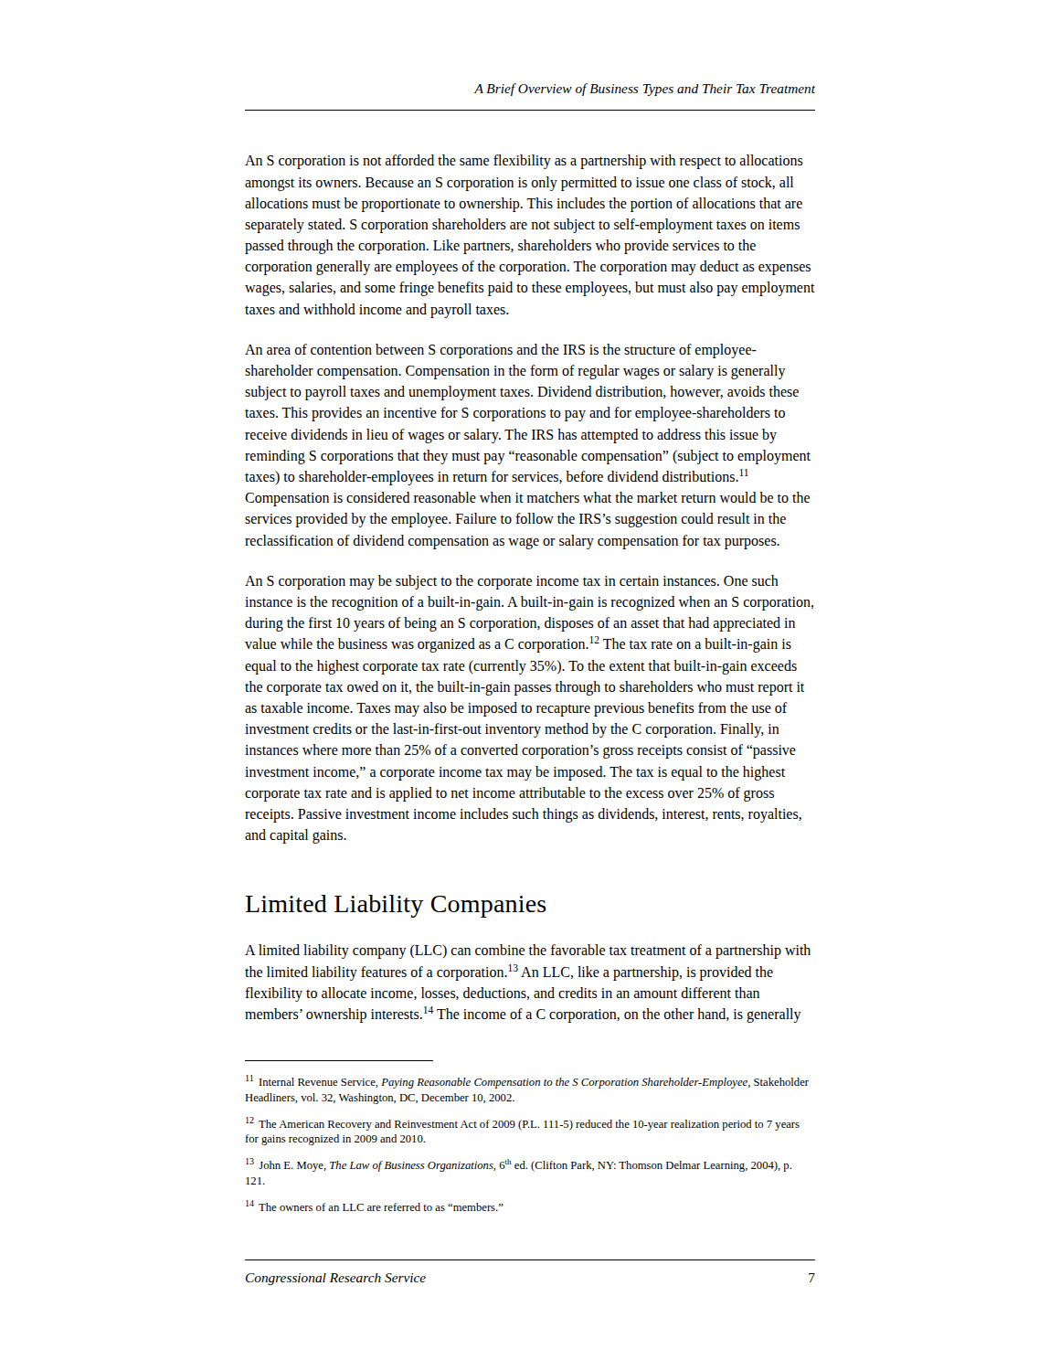A Brief Overview of Business Types and Their Tax Treatment
An S corporation is not afforded the same flexibility as a partnership with respect to allocations amongst its owners. Because an S corporation is only permitted to issue one class of stock, all allocations must be proportionate to ownership. This includes the portion of allocations that are separately stated. S corporation shareholders are not subject to self-employment taxes on items passed through the corporation. Like partners, shareholders who provide services to the corporation generally are employees of the corporation. The corporation may deduct as expenses wages, salaries, and some fringe benefits paid to these employees, but must also pay employment taxes and withhold income and payroll taxes.
An area of contention between S corporations and the IRS is the structure of employee-shareholder compensation. Compensation in the form of regular wages or salary is generally subject to payroll taxes and unemployment taxes. Dividend distribution, however, avoids these taxes. This provides an incentive for S corporations to pay and for employee-shareholders to receive dividends in lieu of wages or salary. The IRS has attempted to address this issue by reminding S corporations that they must pay “reasonable compensation” (subject to employment taxes) to shareholder-employees in return for services, before dividend distributions.11 Compensation is considered reasonable when it matchers what the market return would be to the services provided by the employee. Failure to follow the IRS’s suggestion could result in the reclassification of dividend compensation as wage or salary compensation for tax purposes.
An S corporation may be subject to the corporate income tax in certain instances. One such instance is the recognition of a built-in-gain. A built-in-gain is recognized when an S corporation, during the first 10 years of being an S corporation, disposes of an asset that had appreciated in value while the business was organized as a C corporation.12 The tax rate on a built-in-gain is equal to the highest corporate tax rate (currently 35%). To the extent that built-in-gain exceeds the corporate tax owed on it, the built-in-gain passes through to shareholders who must report it as taxable income. Taxes may also be imposed to recapture previous benefits from the use of investment credits or the last-in-first-out inventory method by the C corporation. Finally, in instances where more than 25% of a converted corporation’s gross receipts consist of “passive investment income,” a corporate income tax may be imposed. The tax is equal to the highest corporate tax rate and is applied to net income attributable to the excess over 25% of gross receipts. Passive investment income includes such things as dividends, interest, rents, royalties, and capital gains.
Limited Liability Companies
A limited liability company (LLC) can combine the favorable tax treatment of a partnership with the limited liability features of a corporation.13 An LLC, like a partnership, is provided the flexibility to allocate income, losses, deductions, and credits in an amount different than members’ ownership interests.14 The income of a C corporation, on the other hand, is generally
11 Internal Revenue Service, Paying Reasonable Compensation to the S Corporation Shareholder-Employee, Stakeholder Headliners, vol. 32, Washington, DC, December 10, 2002.
12 The American Recovery and Reinvestment Act of 2009 (P.L. 111-5) reduced the 10-year realization period to 7 years for gains recognized in 2009 and 2010.
13 John E. Moye, The Law of Business Organizations, 6th ed. (Clifton Park, NY: Thomson Delmar Learning, 2004), p. 121.
14 The owners of an LLC are referred to as “members.”
Congressional Research Service 7